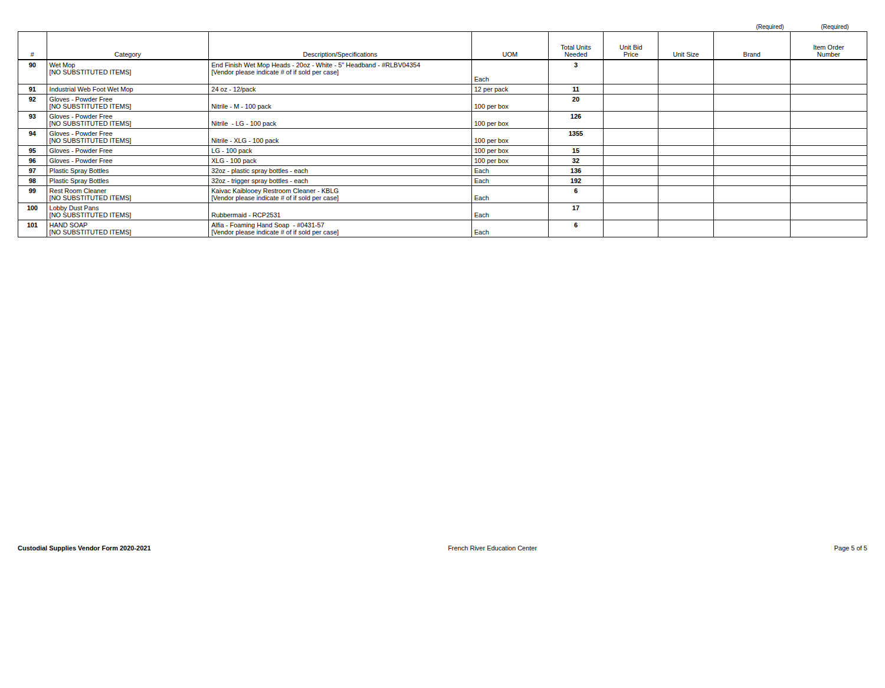(Required) (Required)
| # | Category | Description/Specifications | UOM | Total Units Needed | Unit Bid Price | Unit Size | Brand | Item Order Number |
| --- | --- | --- | --- | --- | --- | --- | --- | --- |
| 90 | Wet Mop [NO SUBSTITUTED ITEMS] | End Finish Wet Mop Heads - 20oz - White - 5" Headband - #RLBV04354 [Vendor please indicate # of if sold per case] | Each | 3 | | | | |
| 91 | Industrial Web Foot Wet Mop | 24 oz - 12/pack | 12 per pack | 11 | | | | |
| 92 | Gloves - Powder Free [NO SUBSTITUTED ITEMS] | Nitrile - M - 100 pack | 100 per box | 20 | | | | |
| 93 | Gloves - Powder Free [NO SUBSTITUTED ITEMS] | Nitrile - LG - 100 pack | 100 per box | 126 | | | | |
| 94 | Gloves - Powder Free [NO SUBSTITUTED ITEMS] | Nitrile - XLG - 100 pack | 100 per box | 1355 | | | | |
| 95 | Gloves - Powder Free | LG - 100 pack | 100 per box | 15 | | | | |
| 96 | Gloves - Powder Free | XLG - 100 pack | 100 per box | 32 | | | | |
| 97 | Plastic Spray Bottles | 32oz - plastic spray bottles - each | Each | 136 | | | | |
| 98 | Plastic Spray Bottles | 32oz - trigger spray bottles - each | Each | 192 | | | | |
| 99 | Rest Room Cleaner [NO SUBSTITUTED ITEMS] | Kaivac Kaiblooey Restroom Cleaner - KBLG [Vendor please indicate # of if sold per case] | Each | 6 | | | | |
| 100 | Lobby Dust Pans [NO SUBSTITUTED ITEMS] | Rubbermaid - RCP2531 | Each | 17 | | | | |
| 101 | HAND SOAP [NO SUBSTITUTED ITEMS] | Alfia - Foaming Hand Soap - #0431-57 [Vendor please indicate # of if sold per case] | Each | 6 | | | | |
Custodial Supplies Vendor Form 2020-2021
French River Education Center
Page 5 of 5